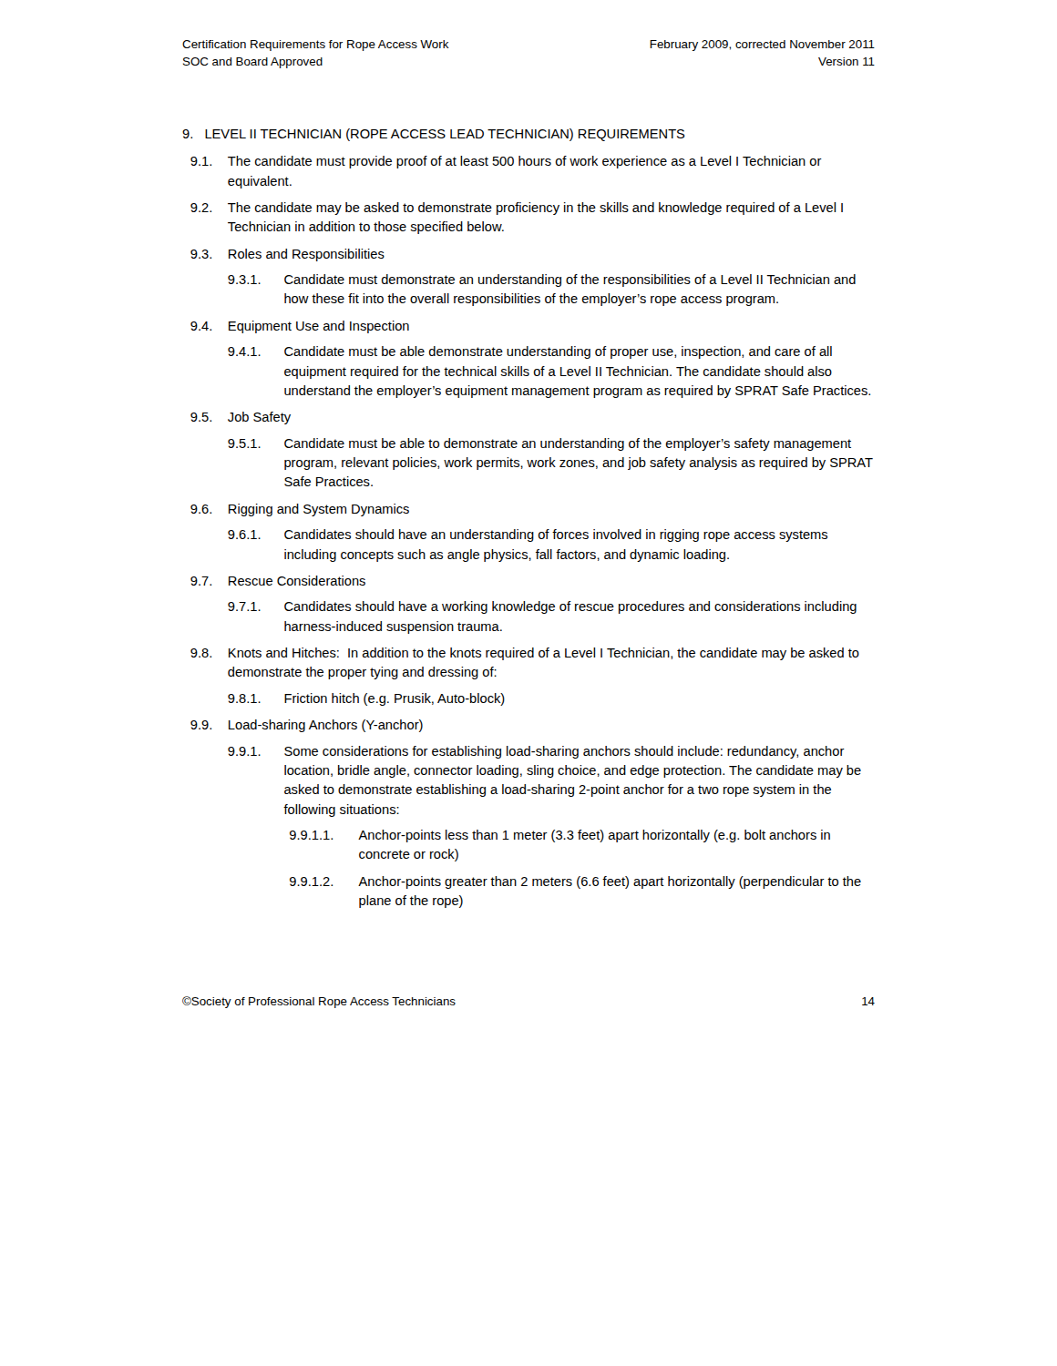Certification Requirements for Rope Access Work
SOC and Board Approved
February 2009, corrected November 2011
Version 11
9. LEVEL II TECHNICIAN (ROPE ACCESS LEAD TECHNICIAN) REQUIREMENTS
9.1. The candidate must provide proof of at least 500 hours of work experience as a Level I Technician or equivalent.
9.2. The candidate may be asked to demonstrate proficiency in the skills and knowledge required of a Level I Technician in addition to those specified below.
9.3. Roles and Responsibilities
9.3.1. Candidate must demonstrate an understanding of the responsibilities of a Level II Technician and how these fit into the overall responsibilities of the employer’s rope access program.
9.4. Equipment Use and Inspection
9.4.1. Candidate must be able demonstrate understanding of proper use, inspection, and care of all equipment required for the technical skills of a Level II Technician. The candidate should also understand the employer’s equipment management program as required by SPRAT Safe Practices.
9.5. Job Safety
9.5.1. Candidate must be able to demonstrate an understanding of the employer’s safety management program, relevant policies, work permits, work zones, and job safety analysis as required by SPRAT Safe Practices.
9.6. Rigging and System Dynamics
9.6.1. Candidates should have an understanding of forces involved in rigging rope access systems including concepts such as angle physics, fall factors, and dynamic loading.
9.7. Rescue Considerations
9.7.1. Candidates should have a working knowledge of rescue procedures and considerations including harness-induced suspension trauma.
9.8. Knots and Hitches: In addition to the knots required of a Level I Technician, the candidate may be asked to demonstrate the proper tying and dressing of:
9.8.1. Friction hitch (e.g. Prusik, Auto-block)
9.9. Load-sharing Anchors (Y-anchor)
9.9.1. Some considerations for establishing load-sharing anchors should include: redundancy, anchor location, bridle angle, connector loading, sling choice, and edge protection. The candidate may be asked to demonstrate establishing a load-sharing 2-point anchor for a two rope system in the following situations:
9.9.1.1. Anchor-points less than 1 meter (3.3 feet) apart horizontally (e.g. bolt anchors in concrete or rock)
9.9.1.2. Anchor-points greater than 2 meters (6.6 feet) apart horizontally (perpendicular to the plane of the rope)
©Society of Professional Rope Access Technicians
14